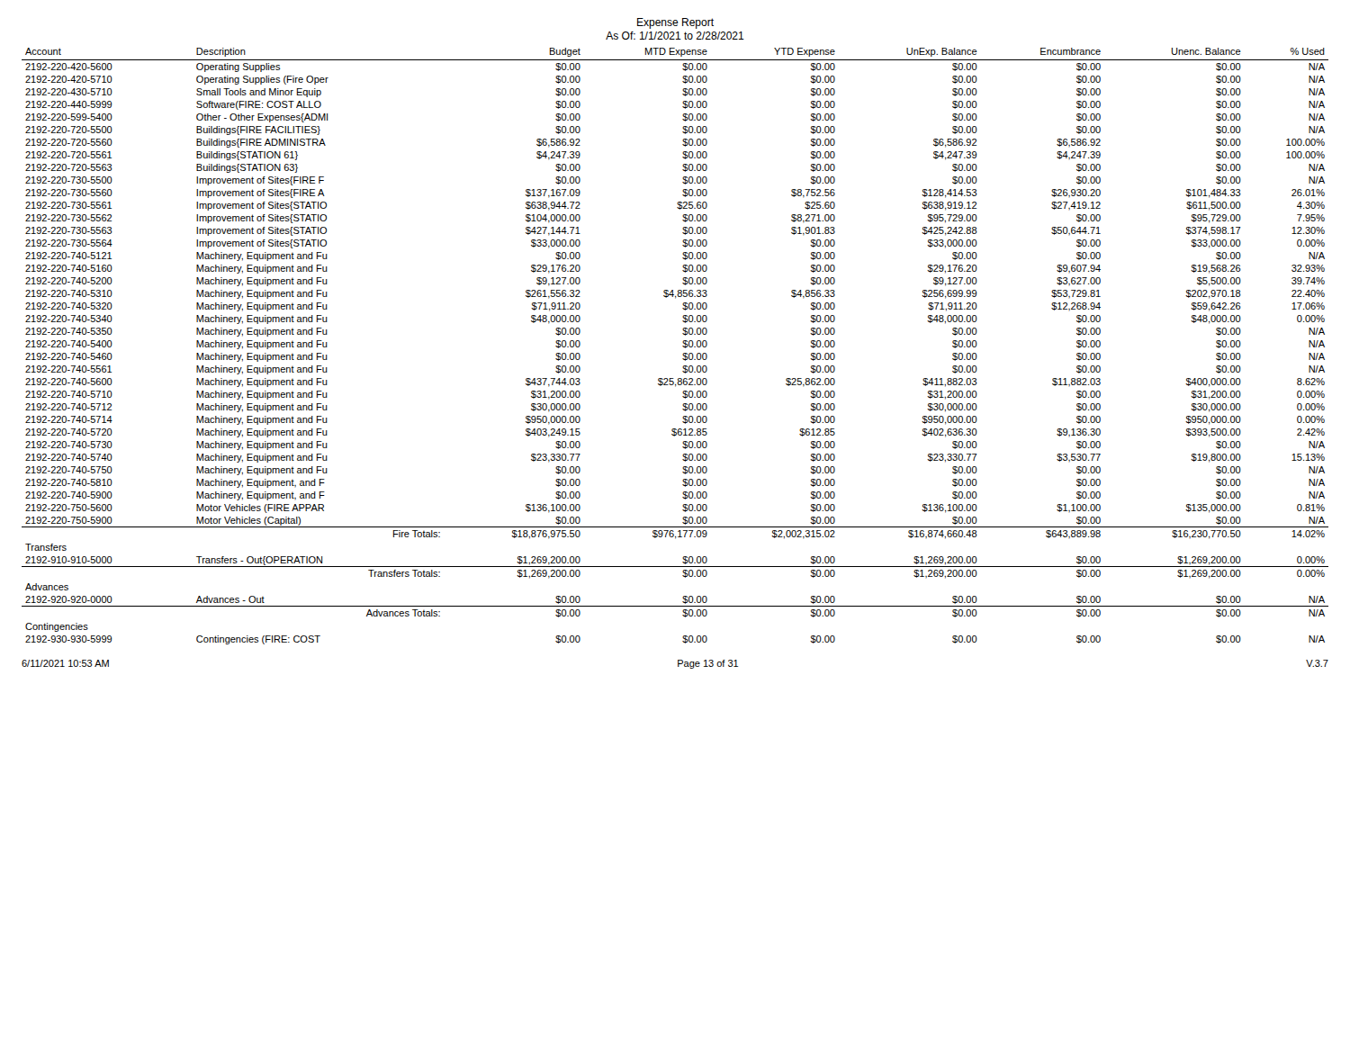Expense Report
As Of: 1/1/2021 to 2/28/2021
| Account | Description | Budget | MTD Expense | YTD Expense | UnExp. Balance | Encumbrance | Unenc. Balance | % Used |
| --- | --- | --- | --- | --- | --- | --- | --- | --- |
| 2192-220-420-5600 | Operating Supplies | $0.00 | $0.00 | $0.00 | $0.00 | $0.00 | $0.00 | N/A |
| 2192-220-420-5710 | Operating Supplies (Fire Oper | $0.00 | $0.00 | $0.00 | $0.00 | $0.00 | $0.00 | N/A |
| 2192-220-430-5710 | Small Tools and Minor Equip | $0.00 | $0.00 | $0.00 | $0.00 | $0.00 | $0.00 | N/A |
| 2192-220-440-5999 | Software(FIRE: COST ALLO | $0.00 | $0.00 | $0.00 | $0.00 | $0.00 | $0.00 | N/A |
| 2192-220-599-5400 | Other - Other Expenses{ADMI | $0.00 | $0.00 | $0.00 | $0.00 | $0.00 | $0.00 | N/A |
| 2192-220-720-5500 | Buildings{FIRE FACILITIES} | $0.00 | $0.00 | $0.00 | $0.00 | $0.00 | $0.00 | N/A |
| 2192-220-720-5560 | Buildings{FIRE ADMINISTRA | $6,586.92 | $0.00 | $0.00 | $6,586.92 | $6,586.92 | $0.00 | 100.00% |
| 2192-220-720-5561 | Buildings{STATION 61} | $4,247.39 | $0.00 | $0.00 | $4,247.39 | $4,247.39 | $0.00 | 100.00% |
| 2192-220-720-5563 | Buildings{STATION 63} | $0.00 | $0.00 | $0.00 | $0.00 | $0.00 | $0.00 | N/A |
| 2192-220-730-5500 | Improvement of Sites{FIRE F | $0.00 | $0.00 | $0.00 | $0.00 | $0.00 | $0.00 | N/A |
| 2192-220-730-5560 | Improvement of Sites{FIRE A | $137,167.09 | $0.00 | $8,752.56 | $128,414.53 | $26,930.20 | $101,484.33 | 26.01% |
| 2192-220-730-5561 | Improvement of Sites{STATIO | $638,944.72 | $25.60 | $25.60 | $638,919.12 | $27,419.12 | $611,500.00 | 4.30% |
| 2192-220-730-5562 | Improvement of Sites{STATIO | $104,000.00 | $0.00 | $8,271.00 | $95,729.00 | $0.00 | $95,729.00 | 7.95% |
| 2192-220-730-5563 | Improvement of Sites{STATIO | $427,144.71 | $0.00 | $1,901.83 | $425,242.88 | $50,644.71 | $374,598.17 | 12.30% |
| 2192-220-730-5564 | Improvement of Sites{STATIO | $33,000.00 | $0.00 | $0.00 | $33,000.00 | $0.00 | $33,000.00 | 0.00% |
| 2192-220-740-5121 | Machinery, Equipment and Fu | $0.00 | $0.00 | $0.00 | $0.00 | $0.00 | $0.00 | N/A |
| 2192-220-740-5160 | Machinery, Equipment and Fu | $29,176.20 | $0.00 | $0.00 | $29,176.20 | $9,607.94 | $19,568.26 | 32.93% |
| 2192-220-740-5200 | Machinery, Equipment and Fu | $9,127.00 | $0.00 | $0.00 | $9,127.00 | $3,627.00 | $5,500.00 | 39.74% |
| 2192-220-740-5310 | Machinery, Equipment and Fu | $261,556.32 | $4,856.33 | $4,856.33 | $256,699.99 | $53,729.81 | $202,970.18 | 22.40% |
| 2192-220-740-5320 | Machinery, Equipment and Fu | $71,911.20 | $0.00 | $0.00 | $71,911.20 | $12,268.94 | $59,642.26 | 17.06% |
| 2192-220-740-5340 | Machinery, Equipment and Fu | $48,000.00 | $0.00 | $0.00 | $48,000.00 | $0.00 | $48,000.00 | 0.00% |
| 2192-220-740-5350 | Machinery, Equipment and Fu | $0.00 | $0.00 | $0.00 | $0.00 | $0.00 | $0.00 | N/A |
| 2192-220-740-5400 | Machinery, Equipment and Fu | $0.00 | $0.00 | $0.00 | $0.00 | $0.00 | $0.00 | N/A |
| 2192-220-740-5460 | Machinery, Equipment and Fu | $0.00 | $0.00 | $0.00 | $0.00 | $0.00 | $0.00 | N/A |
| 2192-220-740-5561 | Machinery, Equipment and Fu | $0.00 | $0.00 | $0.00 | $0.00 | $0.00 | $0.00 | N/A |
| 2192-220-740-5600 | Machinery, Equipment and Fu | $437,744.03 | $25,862.00 | $25,862.00 | $411,882.03 | $11,882.03 | $400,000.00 | 8.62% |
| 2192-220-740-5710 | Machinery, Equipment and Fu | $31,200.00 | $0.00 | $0.00 | $31,200.00 | $0.00 | $31,200.00 | 0.00% |
| 2192-220-740-5712 | Machinery, Equipment and Fu | $30,000.00 | $0.00 | $0.00 | $30,000.00 | $0.00 | $30,000.00 | 0.00% |
| 2192-220-740-5714 | Machinery, Equipment and Fu | $950,000.00 | $0.00 | $0.00 | $950,000.00 | $0.00 | $950,000.00 | 0.00% |
| 2192-220-740-5720 | Machinery, Equipment and Fu | $403,249.15 | $612.85 | $612.85 | $402,636.30 | $9,136.30 | $393,500.00 | 2.42% |
| 2192-220-740-5730 | Machinery, Equipment and Fu | $0.00 | $0.00 | $0.00 | $0.00 | $0.00 | $0.00 | N/A |
| 2192-220-740-5740 | Machinery, Equipment and Fu | $23,330.77 | $0.00 | $0.00 | $23,330.77 | $3,530.77 | $19,800.00 | 15.13% |
| 2192-220-740-5750 | Machinery, Equipment and Fu | $0.00 | $0.00 | $0.00 | $0.00 | $0.00 | $0.00 | N/A |
| 2192-220-740-5810 | Machinery, Equipment, and F | $0.00 | $0.00 | $0.00 | $0.00 | $0.00 | $0.00 | N/A |
| 2192-220-740-5900 | Machinery, Equipment, and F | $0.00 | $0.00 | $0.00 | $0.00 | $0.00 | $0.00 | N/A |
| 2192-220-750-5600 | Motor Vehicles (FIRE APPAR | $136,100.00 | $0.00 | $0.00 | $136,100.00 | $1,100.00 | $135,000.00 | 0.81% |
| 2192-220-750-5900 | Motor Vehicles (Capital) | $0.00 | $0.00 | $0.00 | $0.00 | $0.00 | $0.00 | N/A |
| | Fire Totals: | $18,876,975.50 | $976,177.09 | $2,002,315.02 | $16,874,660.48 | $643,889.98 | $16,230,770.50 | 14.02% |
| Transfers |
| 2192-910-910-5000 | Transfers - Out{OPERATION | $1,269,200.00 | $0.00 | $0.00 | $1,269,200.00 | $0.00 | $1,269,200.00 | 0.00% |
| | Transfers Totals: | $1,269,200.00 | $0.00 | $0.00 | $1,269,200.00 | $0.00 | $1,269,200.00 | 0.00% |
| Advances |
| 2192-920-920-0000 | Advances - Out | $0.00 | $0.00 | $0.00 | $0.00 | $0.00 | $0.00 | N/A |
| | Advances Totals: | $0.00 | $0.00 | $0.00 | $0.00 | $0.00 | $0.00 | N/A |
| Contingencies |
| 2192-930-930-5999 | Contingencies (FIRE: COST | $0.00 | $0.00 | $0.00 | $0.00 | $0.00 | $0.00 | N/A |
6/11/2021 10:53 AM
Page 13 of 31
V.3.7